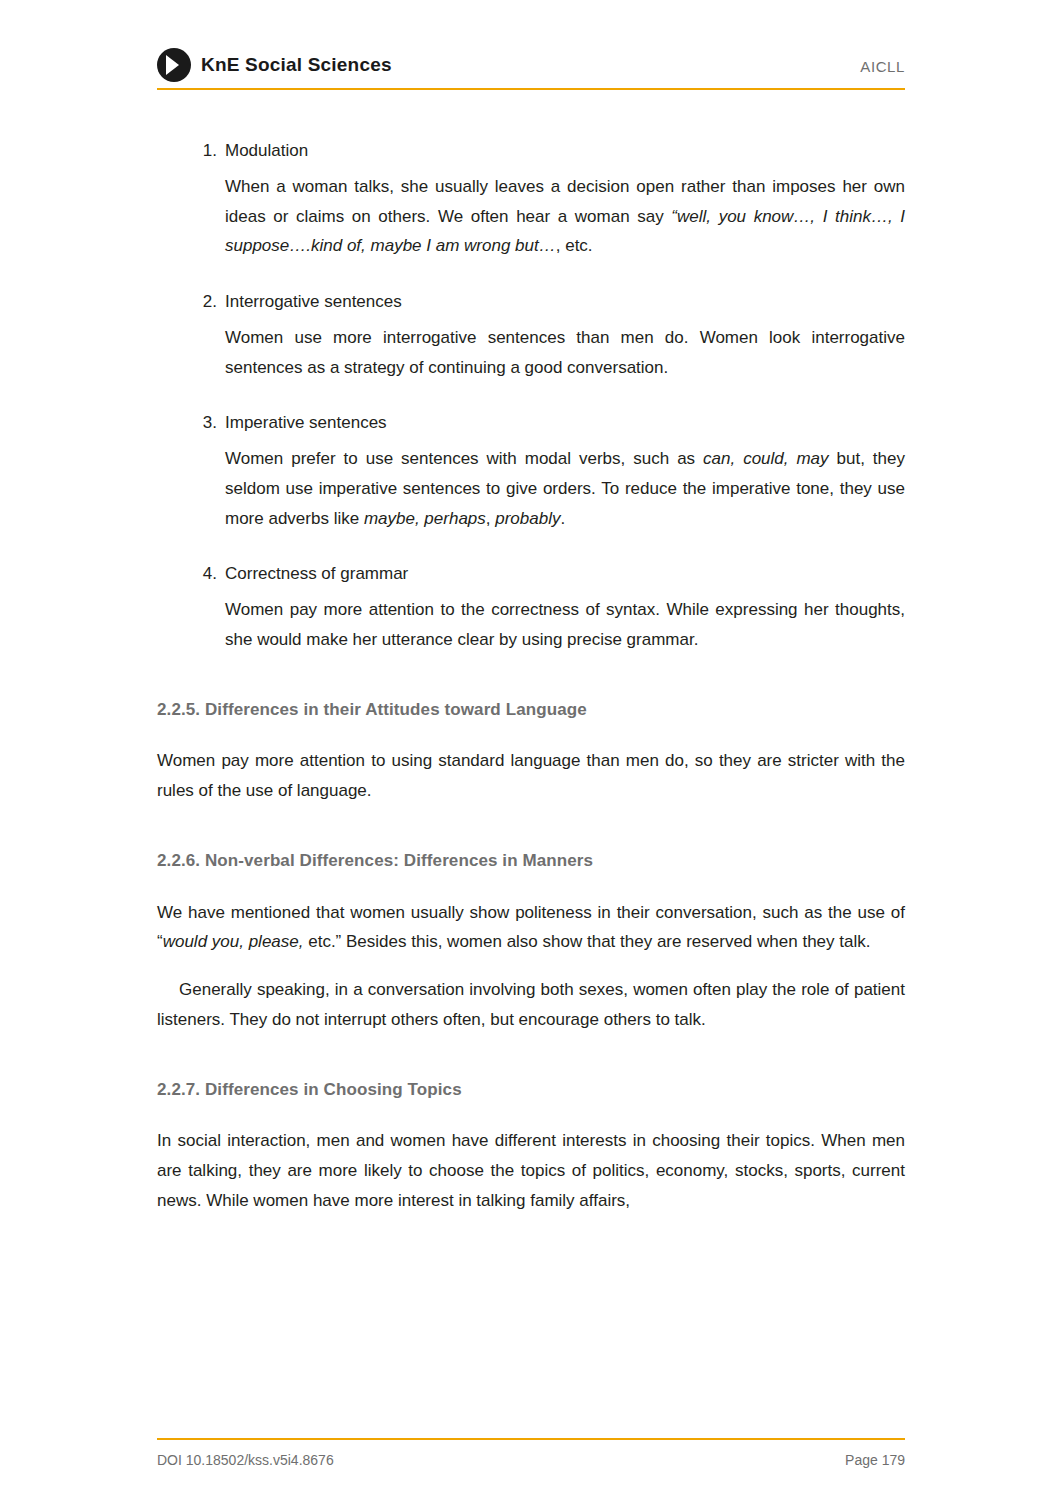KnE Social Sciences
AICLL
Modulation
When a woman talks, she usually leaves a decision open rather than imposes her own ideas or claims on others. We often hear a woman say “well, you know…, I think…, I suppose….kind of, maybe I am wrong but…, etc.
Interrogative sentences
Women use more interrogative sentences than men do. Women look interrogative sentences as a strategy of continuing a good conversation.
Imperative sentences
Women prefer to use sentences with modal verbs, such as can, could, may but, they seldom use imperative sentences to give orders. To reduce the imperative tone, they use more adverbs like maybe, perhaps, probably.
Correctness of grammar
Women pay more attention to the correctness of syntax. While expressing her thoughts, she would make her utterance clear by using precise grammar.
2.2.5. Differences in their Attitudes toward Language
Women pay more attention to using standard language than men do, so they are stricter with the rules of the use of language.
2.2.6. Non-verbal Differences: Differences in Manners
We have mentioned that women usually show politeness in their conversation, such as the use of “would you, please, etc.” Besides this, women also show that they are reserved when they talk.
Generally speaking, in a conversation involving both sexes, women often play the role of patient listeners. They do not interrupt others often, but encourage others to talk.
2.2.7. Differences in Choosing Topics
In social interaction, men and women have different interests in choosing their topics. When men are talking, they are more likely to choose the topics of politics, economy, stocks, sports, current news. While women have more interest in talking family affairs,
DOI 10.18502/kss.v5i4.8676 Page 179